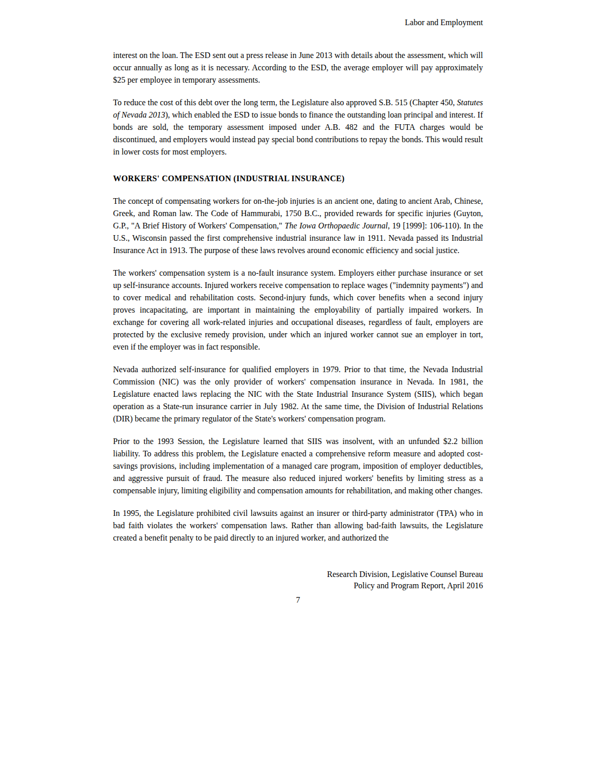Labor and Employment
interest on the loan. The ESD sent out a press release in June 2013 with details about the assessment, which will occur annually as long as it is necessary. According to the ESD, the average employer will pay approximately $25 per employee in temporary assessments.
To reduce the cost of this debt over the long term, the Legislature also approved S.B. 515 (Chapter 450, Statutes of Nevada 2013), which enabled the ESD to issue bonds to finance the outstanding loan principal and interest. If bonds are sold, the temporary assessment imposed under A.B. 482 and the FUTA charges would be discontinued, and employers would instead pay special bond contributions to repay the bonds. This would result in lower costs for most employers.
Workers' Compensation (Industrial Insurance)
The concept of compensating workers for on-the-job injuries is an ancient one, dating to ancient Arab, Chinese, Greek, and Roman law. The Code of Hammurabi, 1750 B.C., provided rewards for specific injuries (Guyton, G.P., "A Brief History of Workers' Compensation," The Iowa Orthopaedic Journal, 19 [1999]: 106-110). In the U.S., Wisconsin passed the first comprehensive industrial insurance law in 1911. Nevada passed its Industrial Insurance Act in 1913. The purpose of these laws revolves around economic efficiency and social justice.
The workers' compensation system is a no-fault insurance system. Employers either purchase insurance or set up self-insurance accounts. Injured workers receive compensation to replace wages ("indemnity payments") and to cover medical and rehabilitation costs. Second-injury funds, which cover benefits when a second injury proves incapacitating, are important in maintaining the employability of partially impaired workers. In exchange for covering all work-related injuries and occupational diseases, regardless of fault, employers are protected by the exclusive remedy provision, under which an injured worker cannot sue an employer in tort, even if the employer was in fact responsible.
Nevada authorized self-insurance for qualified employers in 1979. Prior to that time, the Nevada Industrial Commission (NIC) was the only provider of workers' compensation insurance in Nevada. In 1981, the Legislature enacted laws replacing the NIC with the State Industrial Insurance System (SIIS), which began operation as a State-run insurance carrier in July 1982. At the same time, the Division of Industrial Relations (DIR) became the primary regulator of the State's workers' compensation program.
Prior to the 1993 Session, the Legislature learned that SIIS was insolvent, with an unfunded $2.2 billion liability. To address this problem, the Legislature enacted a comprehensive reform measure and adopted cost-savings provisions, including implementation of a managed care program, imposition of employer deductibles, and aggressive pursuit of fraud. The measure also reduced injured workers' benefits by limiting stress as a compensable injury, limiting eligibility and compensation amounts for rehabilitation, and making other changes.
In 1995, the Legislature prohibited civil lawsuits against an insurer or third-party administrator (TPA) who in bad faith violates the workers' compensation laws. Rather than allowing bad-faith lawsuits, the Legislature created a benefit penalty to be paid directly to an injured worker, and authorized the
Research Division, Legislative Counsel Bureau
Policy and Program Report, April 2016
7